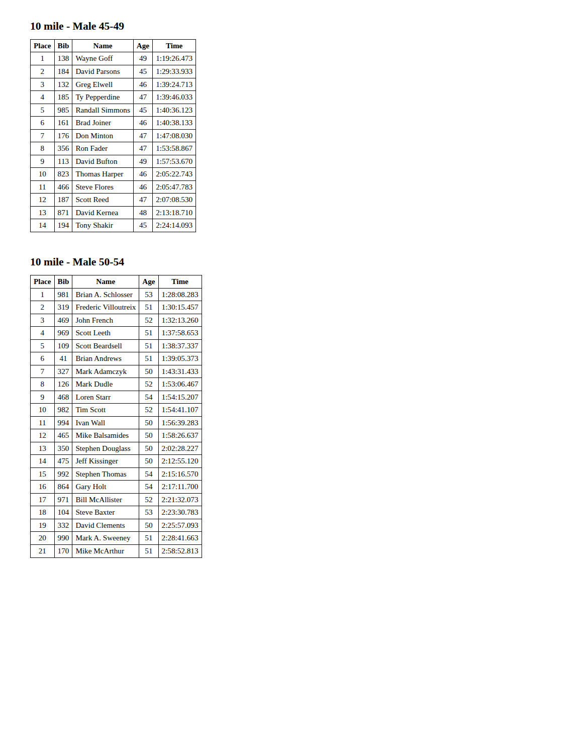10 mile - Male 45-49
| Place | Bib | Name | Age | Time |
| --- | --- | --- | --- | --- |
| 1 | 138 | Wayne Goff | 49 | 1:19:26.473 |
| 2 | 184 | David Parsons | 45 | 1:29:33.933 |
| 3 | 132 | Greg Elwell | 46 | 1:39:24.713 |
| 4 | 185 | Ty Pepperdine | 47 | 1:39:46.033 |
| 5 | 985 | Randall Simmons | 45 | 1:40:36.123 |
| 6 | 161 | Brad Joiner | 46 | 1:40:38.133 |
| 7 | 176 | Don Minton | 47 | 1:47:08.030 |
| 8 | 356 | Ron Fader | 47 | 1:53:58.867 |
| 9 | 113 | David Bufton | 49 | 1:57:53.670 |
| 10 | 823 | Thomas Harper | 46 | 2:05:22.743 |
| 11 | 466 | Steve Flores | 46 | 2:05:47.783 |
| 12 | 187 | Scott Reed | 47 | 2:07:08.530 |
| 13 | 871 | David Kernea | 48 | 2:13:18.710 |
| 14 | 194 | Tony Shakir | 45 | 2:24:14.093 |
10 mile - Male 50-54
| Place | Bib | Name | Age | Time |
| --- | --- | --- | --- | --- |
| 1 | 981 | Brian A. Schlosser | 53 | 1:28:08.283 |
| 2 | 319 | Frederic Villoutreix | 51 | 1:30:15.457 |
| 3 | 469 | John French | 52 | 1:32:13.260 |
| 4 | 969 | Scott Leeth | 51 | 1:37:58.653 |
| 5 | 109 | Scott Beardsell | 51 | 1:38:37.337 |
| 6 | 41 | Brian Andrews | 51 | 1:39:05.373 |
| 7 | 327 | Mark Adamczyk | 50 | 1:43:31.433 |
| 8 | 126 | Mark Dudle | 52 | 1:53:06.467 |
| 9 | 468 | Loren Starr | 54 | 1:54:15.207 |
| 10 | 982 | Tim Scott | 52 | 1:54:41.107 |
| 11 | 994 | Ivan Wall | 50 | 1:56:39.283 |
| 12 | 465 | Mike Balsamides | 50 | 1:58:26.637 |
| 13 | 350 | Stephen Douglass | 50 | 2:02:28.227 |
| 14 | 475 | Jeff Kissinger | 50 | 2:12:55.120 |
| 15 | 992 | Stephen Thomas | 54 | 2:15:16.570 |
| 16 | 864 | Gary Holt | 54 | 2:17:11.700 |
| 17 | 971 | Bill McAllister | 52 | 2:21:32.073 |
| 18 | 104 | Steve Baxter | 53 | 2:23:30.783 |
| 19 | 332 | David Clements | 50 | 2:25:57.093 |
| 20 | 990 | Mark A. Sweeney | 51 | 2:28:41.663 |
| 21 | 170 | Mike McArthur | 51 | 2:58:52.813 |